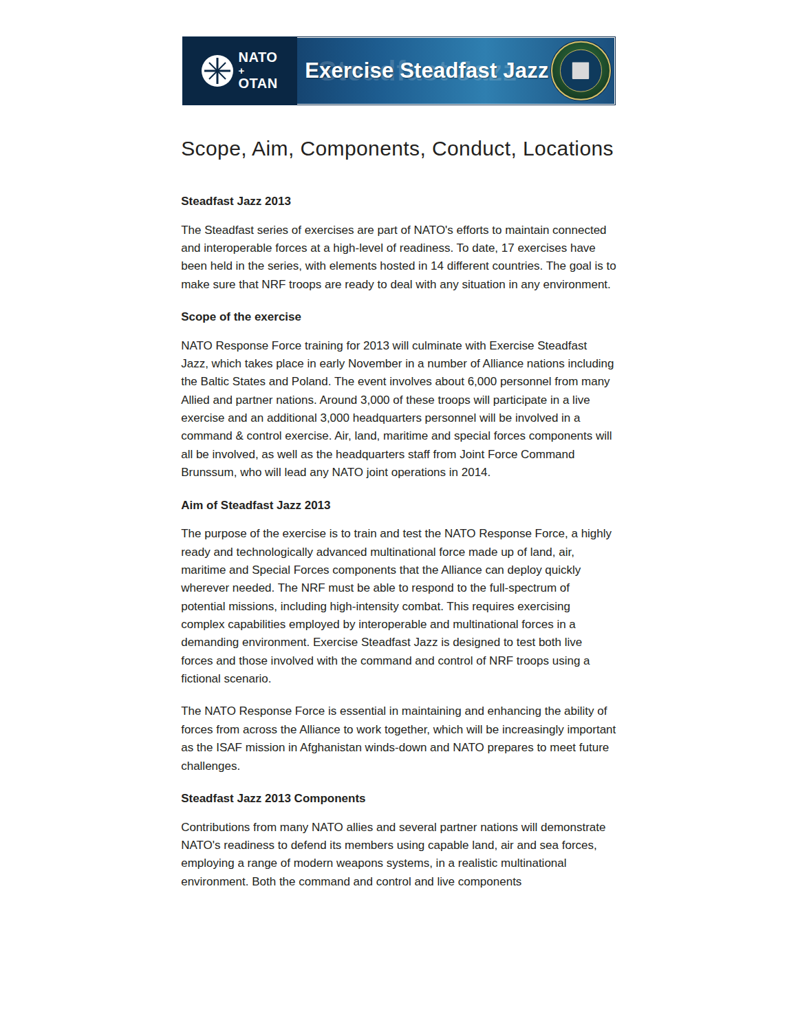NATO+OTAN
Steadfast Jazz
Exercise Steadfast Jazz 2013
Scope, Aim, Components, Conduct, Locations
Steadfast Jazz 2013
The Steadfast series of exercises are part of NATO's efforts to maintain connected and interoperable forces at a high-level of readiness. To date, 17 exercises have been held in the series, with elements hosted in 14 different countries. The goal is to make sure that NRF troops are ready to deal with any situation in any environment.
Scope of the exercise
NATO Response Force training for 2013 will culminate with Exercise Steadfast Jazz, which takes place in early November in a number of Alliance nations including the Baltic States and Poland. The event involves about 6,000 personnel from many Allied and partner nations. Around 3,000 of these troops will participate in a live exercise and an additional 3,000 headquarters personnel will be involved in a command & control exercise. Air, land, maritime and special forces components will all be involved, as well as the headquarters staff from Joint Force Command Brunssum, who will lead any NATO joint operations in 2014.
Aim of Steadfast Jazz 2013
The purpose of the exercise is to train and test the NATO Response Force, a highly ready and technologically advanced multinational force made up of land, air, maritime and Special Forces components that the Alliance can deploy quickly wherever needed. The NRF must be able to respond to the full-spectrum of potential missions, including high-intensity combat. This requires exercising complex capabilities employed by interoperable and multinational forces in a demanding environment. Exercise Steadfast Jazz is designed to test both live forces and those involved with the command and control of NRF troops using a fictional scenario.
The NATO Response Force is essential in maintaining and enhancing the ability of forces from across the Alliance to work together, which will be increasingly important as the ISAF mission in Afghanistan winds-down and NATO prepares to meet future challenges.
Steadfast Jazz 2013 Components
Contributions from many NATO allies and several partner nations will demonstrate NATO's readiness to defend its members using capable land, air and sea forces, employing a range of modern weapons systems, in a realistic multinational environment. Both the command and control and live components